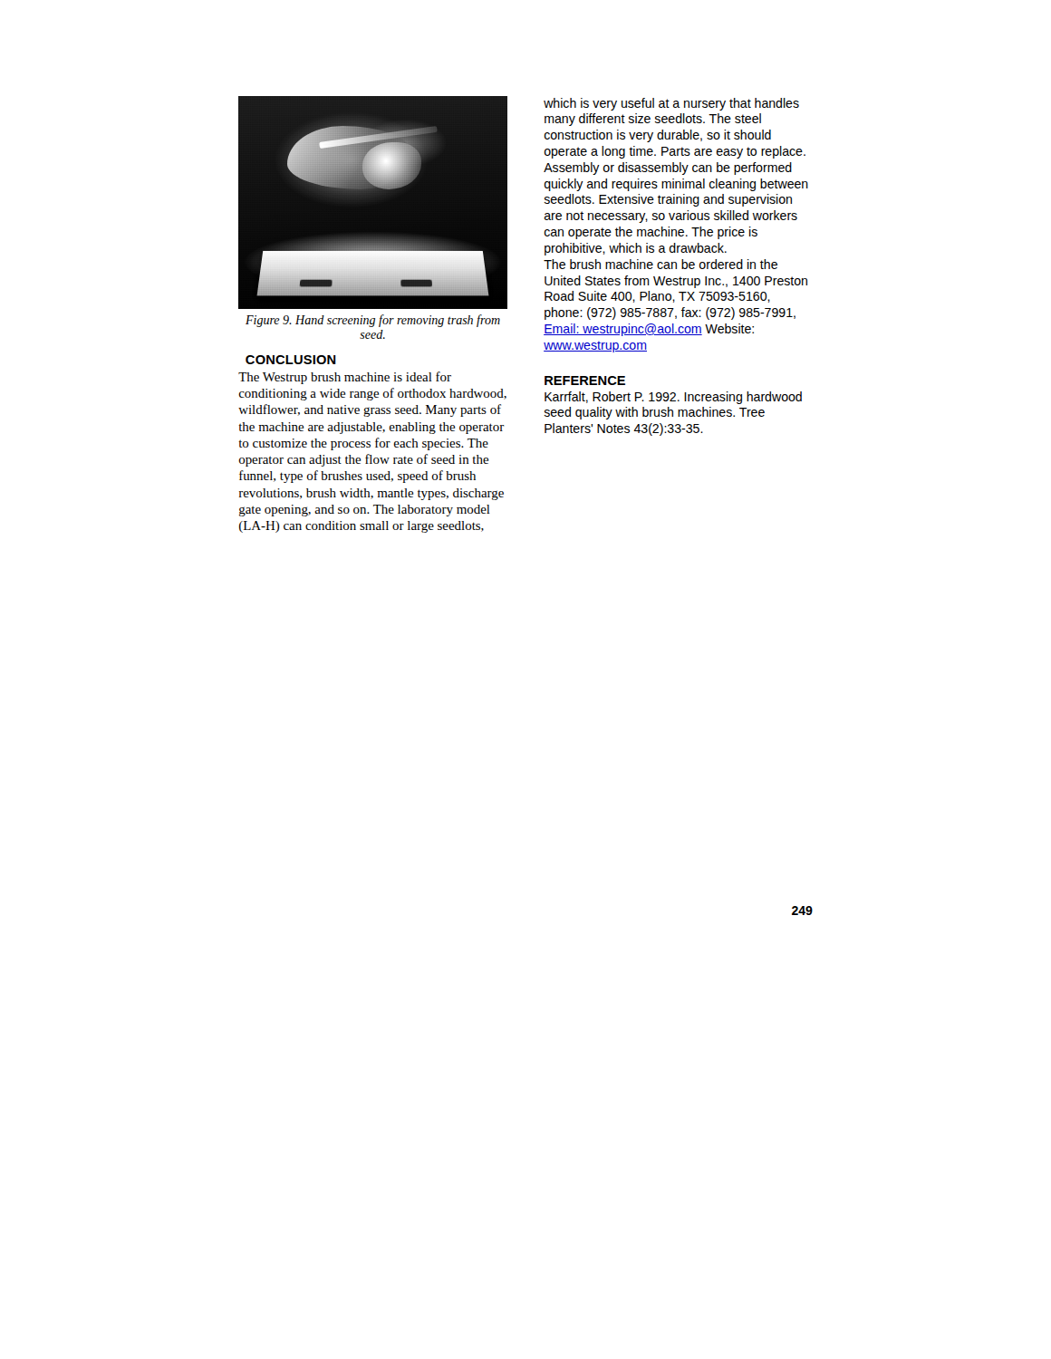Figure 9. Hand screening for removing trash from seed.
CONCLUSION
The Westrup brush machine is ideal for conditioning a wide range of orthodox hardwood, wildflower, and native grass seed. Many parts of the machine are adjustable, enabling the operator to customize the process for each species. The operator can adjust the flow rate of seed in the funnel, type of brushes used, speed of brush revolutions, brush width, mantle types, discharge gate opening, and so on. The laboratory model (LA-H) can condition small or large seedlots,
which is very useful at a nursery that handles many different size seedlots. The steel construction is very durable, so it should operate a long time. Parts are easy to replace. Assembly or disassembly can be performed quickly and requires minimal cleaning between seedlots. Extensive training and supervision are not necessary, so various skilled workers can operate the machine. The price is prohibitive, which is a drawback.
The brush machine can be ordered in the United States from Westrup Inc., 1400 Preston Road Suite 400, Plano, TX 75093-5160, phone: (972) 985-7887, fax: (972) 985-7991, Email: westrupinc@aol.com Website: www.westrup.com
REFERENCE
Karrfalt, Robert P. 1992. Increasing hardwood seed quality with brush machines. Tree Planters' Notes 43(2):33-35.
249